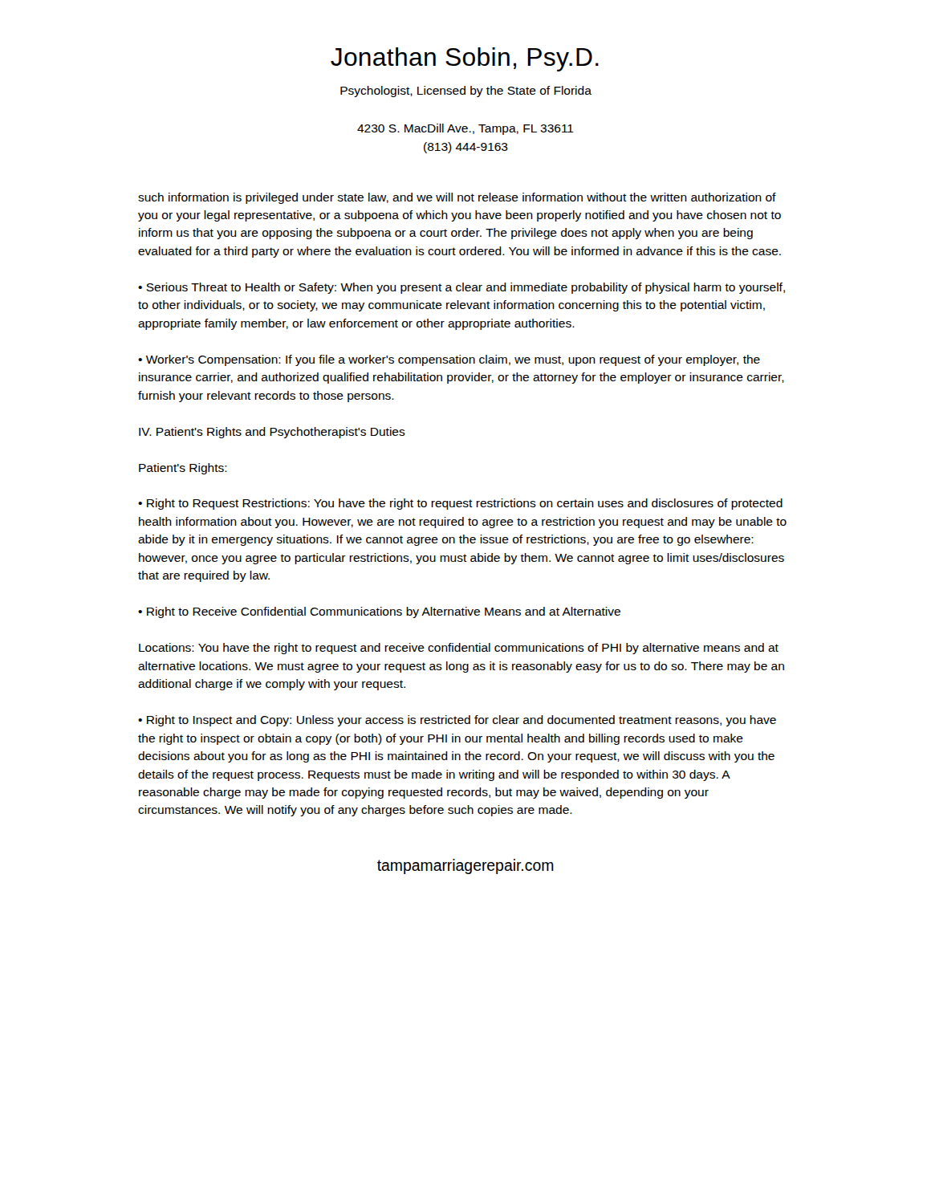Jonathan Sobin, Psy.D.
Psychologist, Licensed by the State of Florida
4230 S. MacDill Ave., Tampa, FL 33611
(813) 444-9163
such information is privileged under state law, and we will not release information without the written authorization of you or your legal representative, or a subpoena of which you have been properly notified and you have chosen not to inform us that you are opposing the subpoena or a court order. The privilege does not apply when you are being evaluated for a third party or where the evaluation is court ordered. You will be informed in advance if this is the case.
• Serious Threat to Health or Safety: When you present a clear and immediate probability of physical harm to yourself, to other individuals, or to society, we may communicate relevant information concerning this to the potential victim, appropriate family member, or law enforcement or other appropriate authorities.
• Worker's Compensation: If you file a worker's compensation claim, we must, upon request of your employer, the insurance carrier, and authorized qualified rehabilitation provider, or the attorney for the employer or insurance carrier, furnish your relevant records to those persons.
IV. Patient's Rights and Psychotherapist's Duties
Patient's Rights:
• Right to Request Restrictions: You have the right to request restrictions on certain uses and disclosures of protected health information about you. However, we are not required to agree to a restriction you request and may be unable to abide by it in emergency situations. If we cannot agree on the issue of restrictions, you are free to go elsewhere: however, once you agree to particular restrictions, you must abide by them. We cannot agree to limit uses/disclosures that are required by law.
• Right to Receive Confidential Communications by Alternative Means and at Alternative
Locations: You have the right to request and receive confidential communications of PHI by alternative means and at alternative locations. We must agree to your request as long as it is reasonably easy for us to do so. There may be an additional charge if we comply with your request.
• Right to Inspect and Copy: Unless your access is restricted for clear and documented treatment reasons, you have the right to inspect or obtain a copy (or both) of your PHI in our mental health and billing records used to make decisions about you for as long as the PHI is maintained in the record. On your request, we will discuss with you the details of the request process. Requests must be made in writing and will be responded to within 30 days. A reasonable charge may be made for copying requested records, but may be waived, depending on your circumstances. We will notify you of any charges before such copies are made.
tampamarriagerepair.com